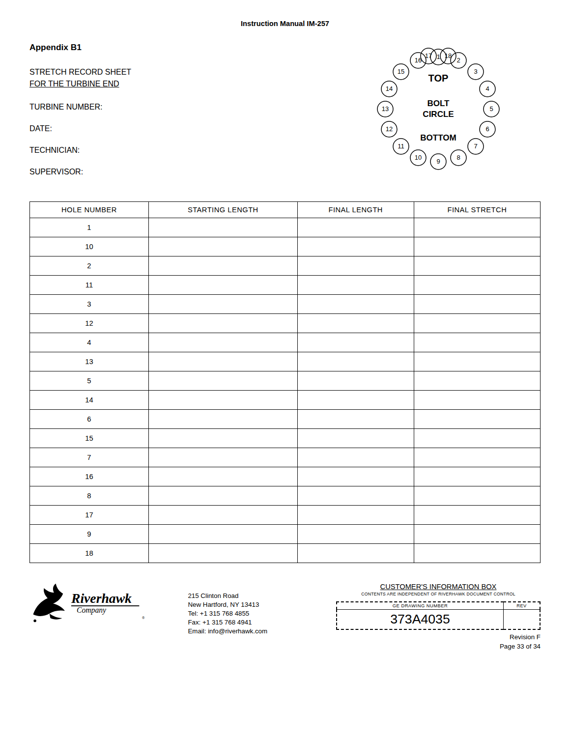Instruction Manual IM-257
Appendix B1
STRETCH RECORD SHEET
FOR THE TURBINE END
TURBINE NUMBER:
DATE:
TECHNICIAN:
SUPERVISOR:
1 2 3 4 5 6 7 8 9 10 11 12 13 14 15 16 17 18 TOP BOLT CIRCLE BOTTOM
| HOLE NUMBER | STARTING LENGTH | FINAL LENGTH | FINAL STRETCH |
| --- | --- | --- | --- |
| 1 | | | |
| 10 | | | |
| 2 | | | |
| 11 | | | |
| 3 | | | |
| 12 | | | |
| 4 | | | |
| 13 | | | |
| 5 | | | |
| 14 | | | |
| 6 | | | |
| 15 | | | |
| 7 | | | |
| 16 | | | |
| 8 | | | |
| 17 | | | |
| 9 | | | |
| 18 | | | |
Riverhawk Company ®
215 Clinton Road
New Hartford, NY 13413
Tel: +1 315 768 4855
Fax: +1 315 768 4941
Email: info@riverhawk.com
CUSTOMER'S INFORMATION BOX
CONTENTS ARE INDEPENDENT OF RIVERHAWK DOCUMENT CONTROL
| GE DRAWING NUMBER | REV |
| --- | --- |
| 373A4035 | |
Revision F
Page 33 of 34